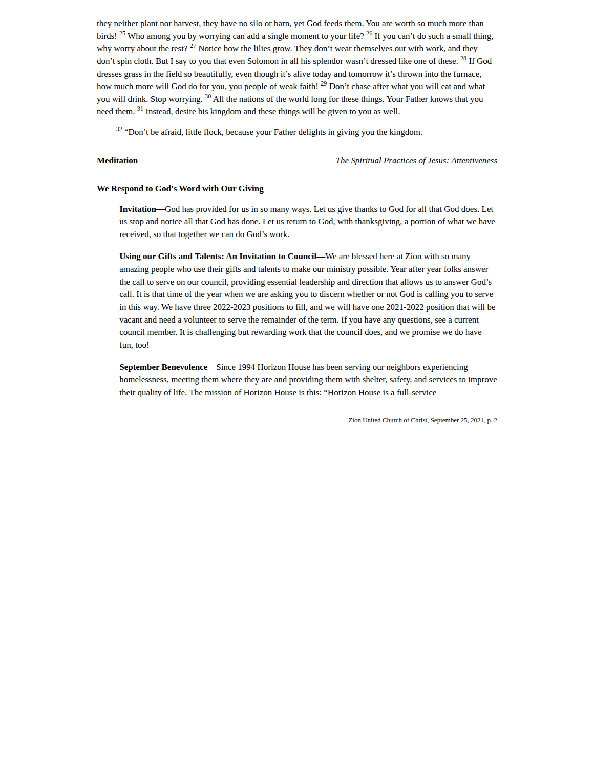they neither plant nor harvest, they have no silo or barn, yet God feeds them. You are worth so much more than birds! 25 Who among you by worrying can add a single moment to your life? 26 If you can’t do such a small thing, why worry about the rest? 27 Notice how the lilies grow. They don’t wear themselves out with work, and they don’t spin cloth. But I say to you that even Solomon in all his splendor wasn’t dressed like one of these. 28 If God dresses grass in the field so beautifully, even though it’s alive today and tomorrow it’s thrown into the furnace, how much more will God do for you, you people of weak faith! 29 Don’t chase after what you will eat and what you will drink. Stop worrying. 30 All the nations of the world long for these things. Your Father knows that you need them. 31 Instead, desire his kingdom and these things will be given to you as well.
32 “Don’t be afraid, little flock, because your Father delights in giving you the kingdom.
Meditation The Spiritual Practices of Jesus: Attentiveness
We Respond to God's Word with Our Giving
Invitation—God has provided for us in so many ways. Let us give thanks to God for all that God does. Let us stop and notice all that God has done. Let us return to God, with thanksgiving, a portion of what we have received, so that together we can do God’s work.
Using our Gifts and Talents: An Invitation to Council—We are blessed here at Zion with so many amazing people who use their gifts and talents to make our ministry possible. Year after year folks answer the call to serve on our council, providing essential leadership and direction that allows us to answer God’s call. It is that time of the year when we are asking you to discern whether or not God is calling you to serve in this way. We have three 2022-2023 positions to fill, and we will have one 2021-2022 position that will be vacant and need a volunteer to serve the remainder of the term. If you have any questions, see a current council member. It is challenging but rewarding work that the council does, and we promise we do have fun, too!
September Benevolence—Since 1994 Horizon House has been serving our neighbors experiencing homelessness, meeting them where they are and providing them with shelter, safety, and services to improve their quality of life. The mission of Horizon House is this: “Horizon House is a full-service
Zion United Church of Christ, September 25, 2021, p. 2